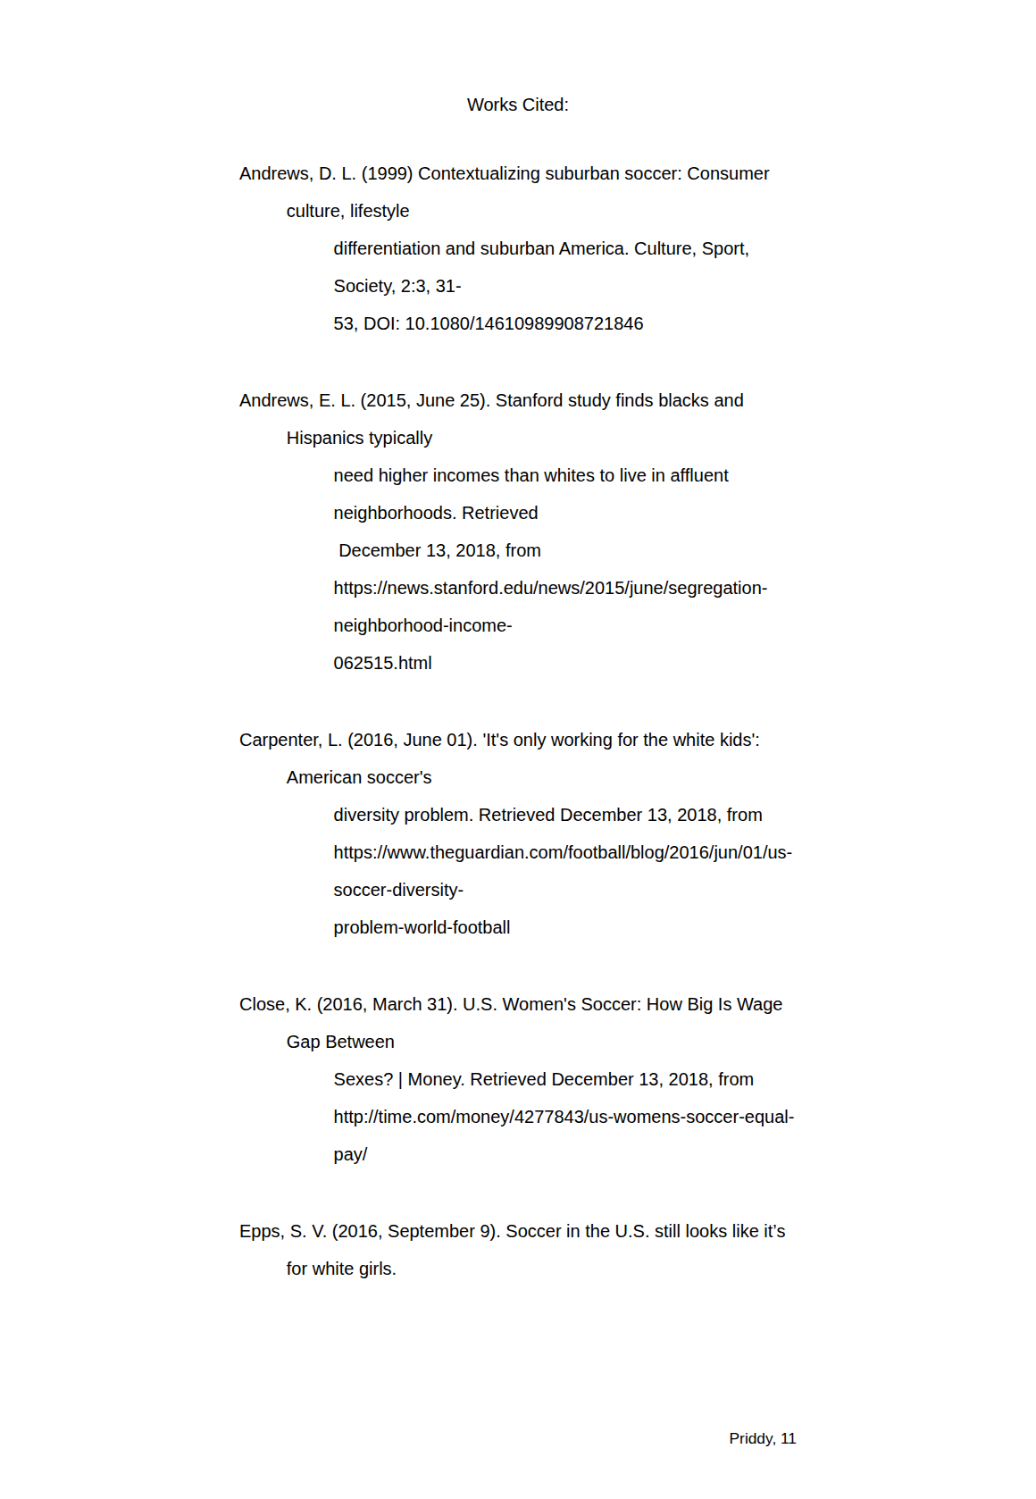Works Cited:
Andrews, D. L. (1999) Contextualizing suburban soccer: Consumer culture, lifestyle differentiation and suburban America. Culture, Sport, Society, 2:3, 31- 53, DOI: 10.1080/14610989908721846
Andrews, E. L. (2015, June 25). Stanford study finds blacks and Hispanics typically need higher incomes than whites to live in affluent neighborhoods. Retrieved December 13, 2018, from https://news.stanford.edu/news/2015/june/segregation-neighborhood-income- 062515.html
Carpenter, L. (2016, June 01). 'It's only working for the white kids': American soccer's diversity problem. Retrieved December 13, 2018, from https://www.theguardian.com/football/blog/2016/jun/01/us-soccer-diversity- problem-world-football
Close, K. (2016, March 31). U.S. Women's Soccer: How Big Is Wage Gap Between Sexes? | Money. Retrieved December 13, 2018, from http://time.com/money/4277843/us-womens-soccer-equal-pay/
Epps, S. V. (2016, September 9). Soccer in the U.S. still looks like it’s for white girls.
Priddy, 11